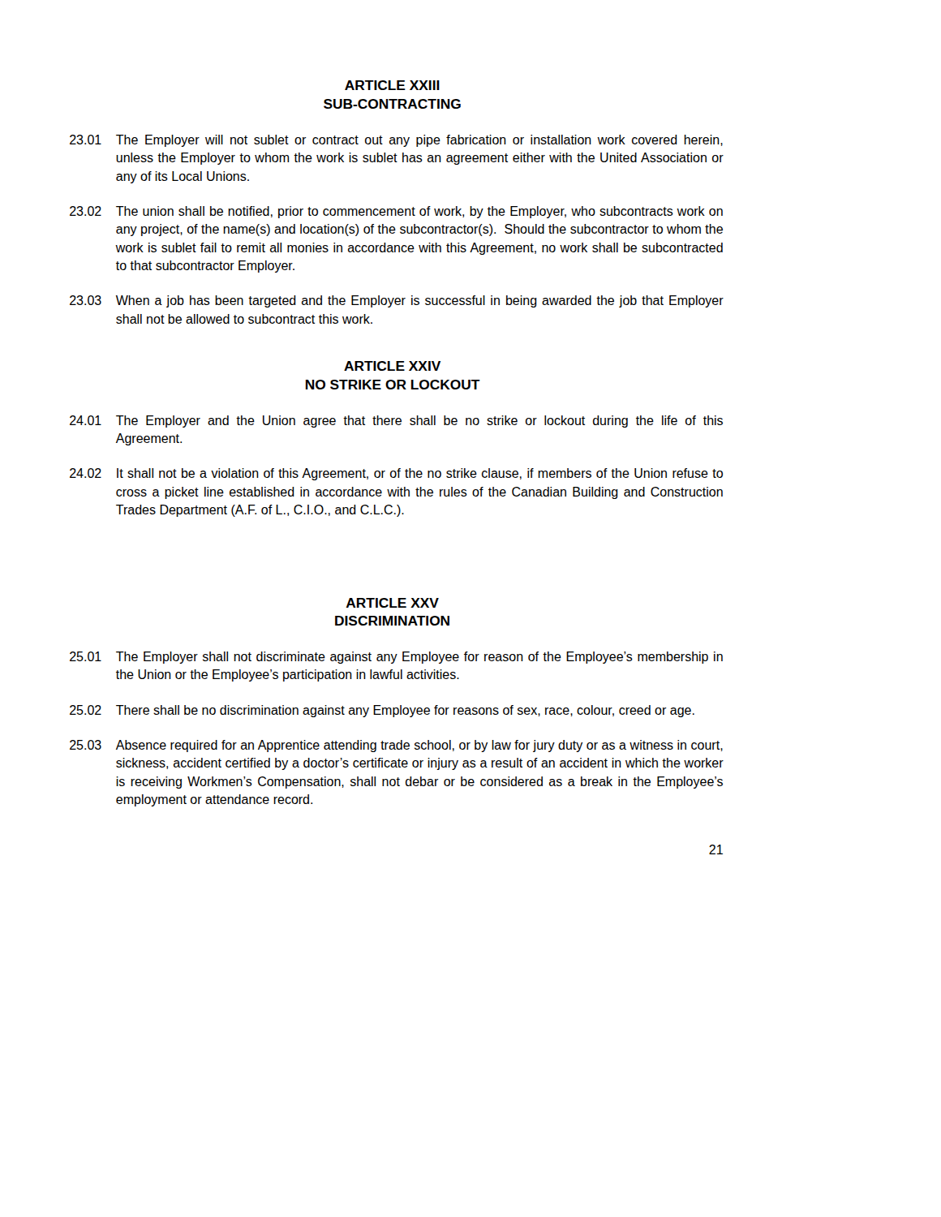ARTICLE XXIII
SUB-CONTRACTING
23.01
The Employer will not sublet or contract out any pipe fabrication or installation work covered herein, unless the Employer to whom the work is sublet has an agreement either with the United Association or any of its Local Unions.
23.02
The union shall be notified, prior to commencement of work, by the Employer, who subcontracts work on any project, of the name(s) and location(s) of the subcontractor(s). Should the subcontractor to whom the work is sublet fail to remit all monies in accordance with this Agreement, no work shall be subcontracted to that subcontractor Employer.
23.03
When a job has been targeted and the Employer is successful in being awarded the job that Employer shall not be allowed to subcontract this work.
ARTICLE XXIV
NO STRIKE OR LOCKOUT
24.01
The Employer and the Union agree that there shall be no strike or lockout during the life of this Agreement.
24.02
It shall not be a violation of this Agreement, or of the no strike clause, if members of the Union refuse to cross a picket line established in accordance with the rules of the Canadian Building and Construction Trades Department (A.F. of L., C.I.O., and C.L.C.).
ARTICLE XXV
DISCRIMINATION
25.01
The Employer shall not discriminate against any Employee for reason of the Employee’s membership in the Union or the Employee’s participation in lawful activities.
25.02
There shall be no discrimination against any Employee for reasons of sex, race, colour, creed or age.
25.03
Absence required for an Apprentice attending trade school, or by law for jury duty or as a witness in court, sickness, accident certified by a doctor’s certificate or injury as a result of an accident in which the worker is receiving Workmen’s Compensation, shall not debar or be considered as a break in the Employee’s employment or attendance record.
21